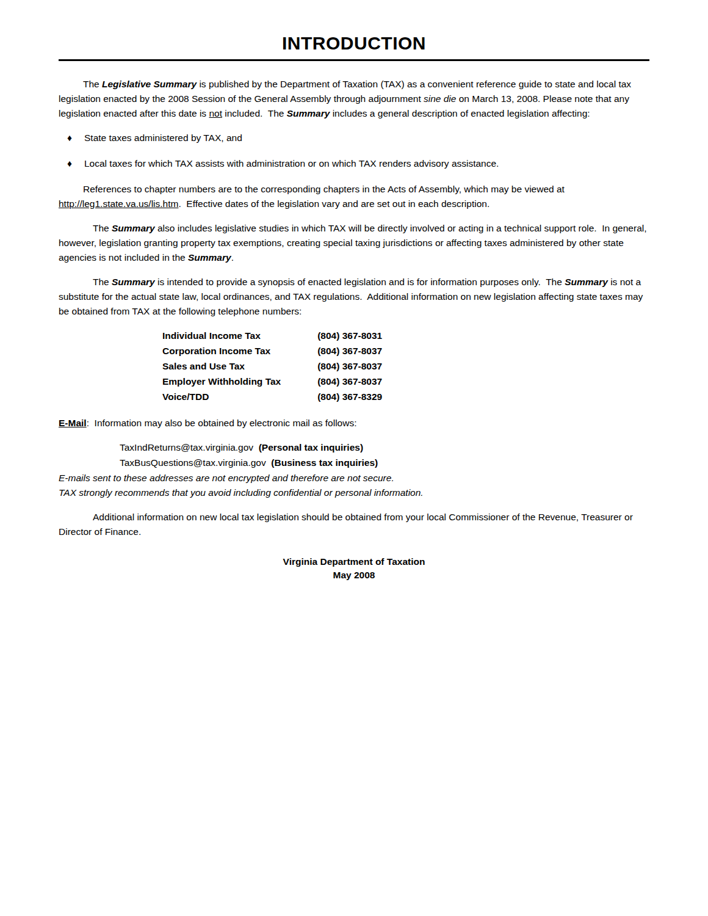INTRODUCTION
The Legislative Summary is published by the Department of Taxation (TAX) as a convenient reference guide to state and local tax legislation enacted by the 2008 Session of the General Assembly through adjournment sine die on March 13, 2008. Please note that any legislation enacted after this date is not included. The Summary includes a general description of enacted legislation affecting:
State taxes administered by TAX, and
Local taxes for which TAX assists with administration or on which TAX renders advisory assistance.
References to chapter numbers are to the corresponding chapters in the Acts of Assembly, which may be viewed at http://leg1.state.va.us/lis.htm. Effective dates of the legislation vary and are set out in each description.
The Summary also includes legislative studies in which TAX will be directly involved or acting in a technical support role. In general, however, legislation granting property tax exemptions, creating special taxing jurisdictions or affecting taxes administered by other state agencies is not included in the Summary.
The Summary is intended to provide a synopsis of enacted legislation and is for information purposes only. The Summary is not a substitute for the actual state law, local ordinances, and TAX regulations. Additional information on new legislation affecting state taxes may be obtained from TAX at the following telephone numbers:
| Individual Income Tax | (804) 367-8031 |
| Corporation Income Tax | (804) 367-8037 |
| Sales and Use Tax | (804) 367-8037 |
| Employer Withholding Tax | (804) 367-8037 |
| Voice/TDD | (804) 367-8329 |
E-Mail: Information may also be obtained by electronic mail as follows:
TaxIndReturns@tax.virginia.gov (Personal tax inquiries)
TaxBusQuestions@tax.virginia.gov (Business tax inquiries)
E-mails sent to these addresses are not encrypted and therefore are not secure.
TAX strongly recommends that you avoid including confidential or personal information.
Additional information on new local tax legislation should be obtained from your local Commissioner of the Revenue, Treasurer or Director of Finance.
Virginia Department of Taxation
May 2008